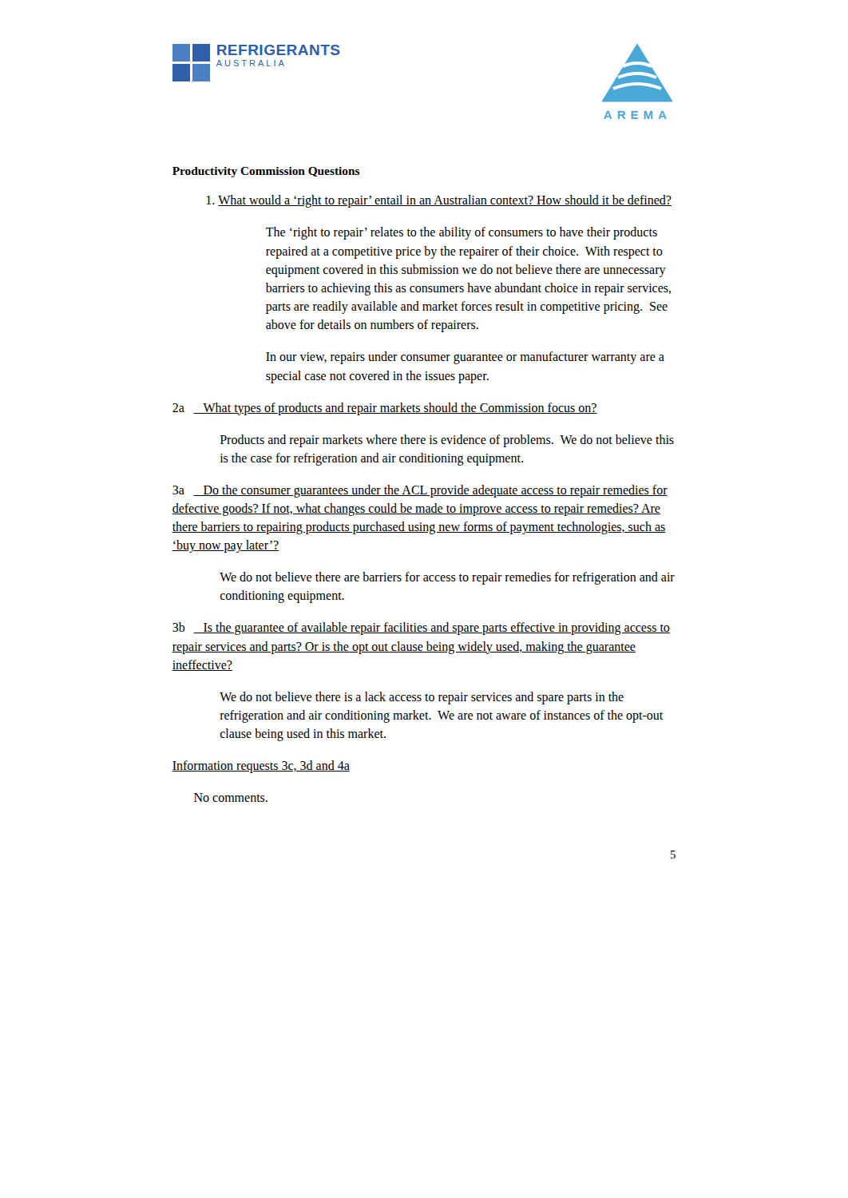REFRIGERANTS AUSTRALIA
AREMA
Productivity Commission Questions
What would a ‘right to repair’ entail in an Australian context? How should it be defined?
The ‘right to repair’ relates to the ability of consumers to have their products repaired at a competitive price by the repairer of their choice. With respect to equipment covered in this submission we do not believe there are unnecessary barriers to achieving this as consumers have abundant choice in repair services, parts are readily available and market forces result in competitive pricing. See above for details on numbers of repairers.
In our view, repairs under consumer guarantee or manufacturer warranty are a special case not covered in the issues paper.
2a What types of products and repair markets should the Commission focus on?
Products and repair markets where there is evidence of problems. We do not believe this is the case for refrigeration and air conditioning equipment.
3a Do the consumer guarantees under the ACL provide adequate access to repair remedies for defective goods? If not, what changes could be made to improve access to repair remedies? Are there barriers to repairing products purchased using new forms of payment technologies, such as ‘buy now pay later’?
We do not believe there are barriers for access to repair remedies for refrigeration and air conditioning equipment.
3b Is the guarantee of available repair facilities and spare parts effective in providing access to repair services and parts? Or is the opt out clause being widely used, making the guarantee ineffective?
We do not believe there is a lack access to repair services and spare parts in the refrigeration and air conditioning market. We are not aware of instances of the opt-out clause being used in this market.
Information requests 3c, 3d and 4a
No comments.
5